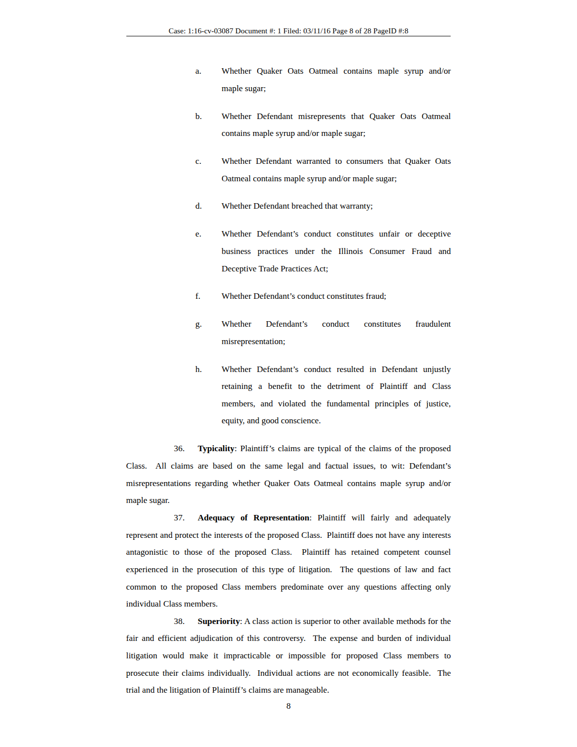Case: 1:16-cv-03087 Document #: 1 Filed: 03/11/16 Page 8 of 28 PageID #:8
a.
Whether Quaker Oats Oatmeal contains maple syrup and/or maple sugar;
b.
Whether Defendant misrepresents that Quaker Oats Oatmeal contains maple syrup and/or maple sugar;
c.
Whether Defendant warranted to consumers that Quaker Oats Oatmeal contains maple syrup and/or maple sugar;
d.
Whether Defendant breached that warranty;
e.
Whether Defendant’s conduct constitutes unfair or deceptive business practices under the Illinois Consumer Fraud and Deceptive Trade Practices Act;
f.
Whether Defendant’s conduct constitutes fraud;
g.
Whether Defendant’s conduct constitutes fraudulent misrepresentation;
h.
Whether Defendant’s conduct resulted in Defendant unjustly retaining a benefit to the detriment of Plaintiff and Class members, and violated the fundamental principles of justice, equity, and good conscience.
36. Typicality: Plaintiff’s claims are typical of the claims of the proposed Class. All claims are based on the same legal and factual issues, to wit: Defendant’s misrepresentations regarding whether Quaker Oats Oatmeal contains maple syrup and/or maple sugar.
37. Adequacy of Representation: Plaintiff will fairly and adequately represent and protect the interests of the proposed Class. Plaintiff does not have any interests antagonistic to those of the proposed Class. Plaintiff has retained competent counsel experienced in the prosecution of this type of litigation. The questions of law and fact common to the proposed Class members predominate over any questions affecting only individual Class members.
38. Superiority: A class action is superior to other available methods for the fair and efficient adjudication of this controversy. The expense and burden of individual litigation would make it impracticable or impossible for proposed Class members to prosecute their claims individually. Individual actions are not economically feasible. The trial and the litigation of Plaintiff’s claims are manageable.
8